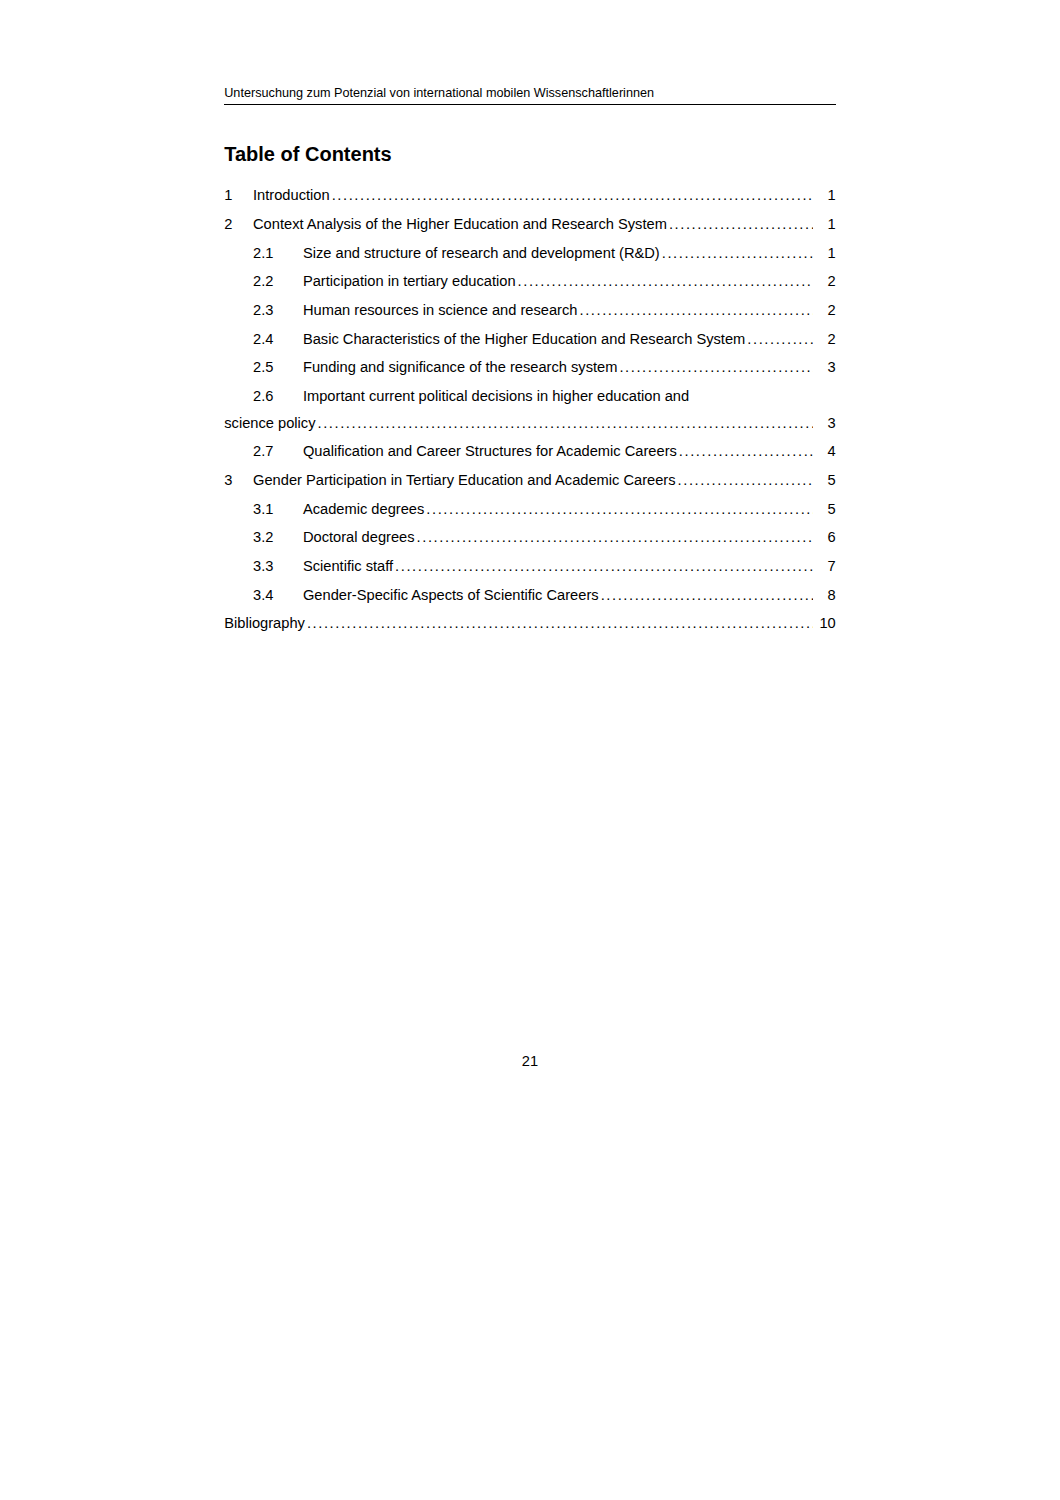Untersuchung zum Potenzial von international mobilen Wissenschaftlerinnen
Table of Contents
1 Introduction .................................................................................................................. 1
2 Context Analysis of the Higher Education and Research System ....................................... 1
2.1 Size and structure of research and development (R&D) ............................................ 1
2.2 Participation in tertiary education .............................................................................. 2
2.3 Human resources in science and research ............................................................... 2
2.4 Basic Characteristics of the Higher Education and Research System ........................ 2
2.5 Funding and significance of the research system ........................................................ 3
2.6 Important current political decisions in higher education and
science policy ......................................................................................................................... 3
2.7 Qualification and Career Structures for Academic Careers ........................................ 4
3 Gender Participation in Tertiary Education and Academic Careers ................................... 5
3.1 Academic degrees ....................................................................................................... 5
3.2 Doctoral degrees ......................................................................................................... 6
3.3 Scientific staff .............................................................................................................. 7
3.4 Gender-Specific Aspects of Scientific Careers ............................................................. 8
Bibliography ............................................................................................................................. 10
21